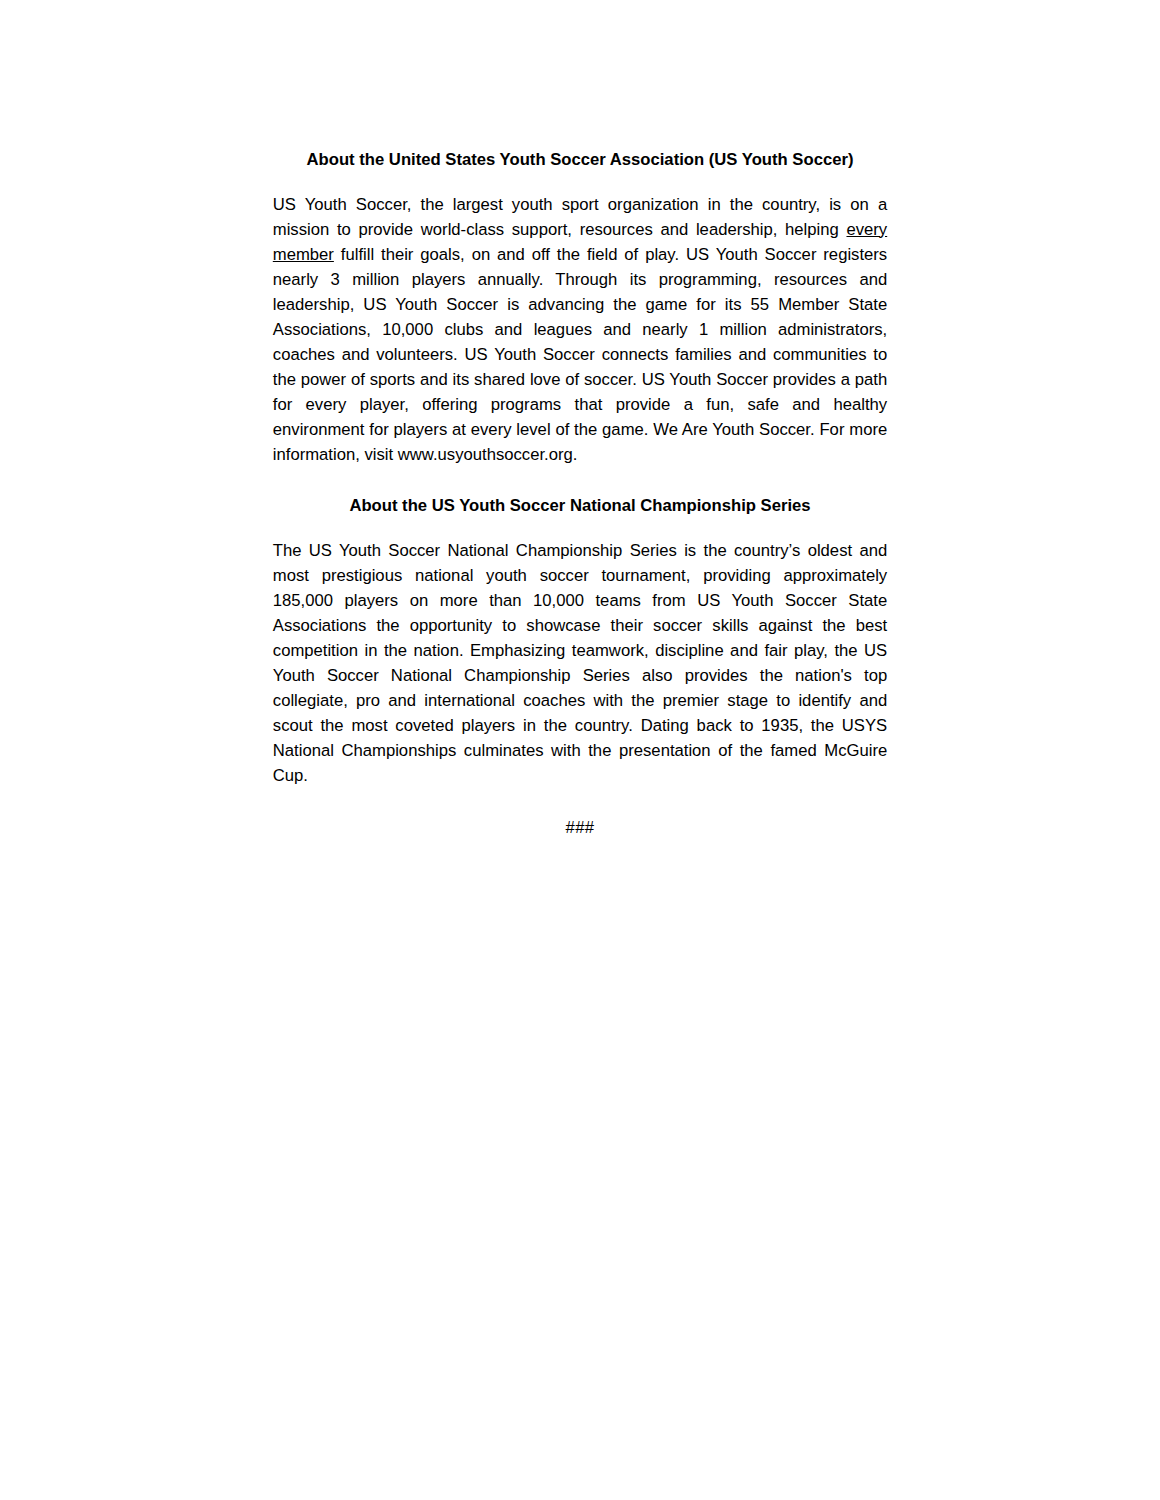About the United States Youth Soccer Association (US Youth Soccer)
US Youth Soccer, the largest youth sport organization in the country, is on a mission to provide world-class support, resources and leadership, helping every member fulfill their goals, on and off the field of play. US Youth Soccer registers nearly 3 million players annually. Through its programming, resources and leadership, US Youth Soccer is advancing the game for its 55 Member State Associations, 10,000 clubs and leagues and nearly 1 million administrators, coaches and volunteers. US Youth Soccer connects families and communities to the power of sports and its shared love of soccer. US Youth Soccer provides a path for every player, offering programs that provide a fun, safe and healthy environment for players at every level of the game. We Are Youth Soccer. For more information, visit www.usyouthsoccer.org.
About the US Youth Soccer National Championship Series
The US Youth Soccer National Championship Series is the country’s oldest and most prestigious national youth soccer tournament, providing approximately 185,000 players on more than 10,000 teams from US Youth Soccer State Associations the opportunity to showcase their soccer skills against the best competition in the nation. Emphasizing teamwork, discipline and fair play, the US Youth Soccer National Championship Series also provides the nation's top collegiate, pro and international coaches with the premier stage to identify and scout the most coveted players in the country. Dating back to 1935, the USYS National Championships culminates with the presentation of the famed McGuire Cup.
###